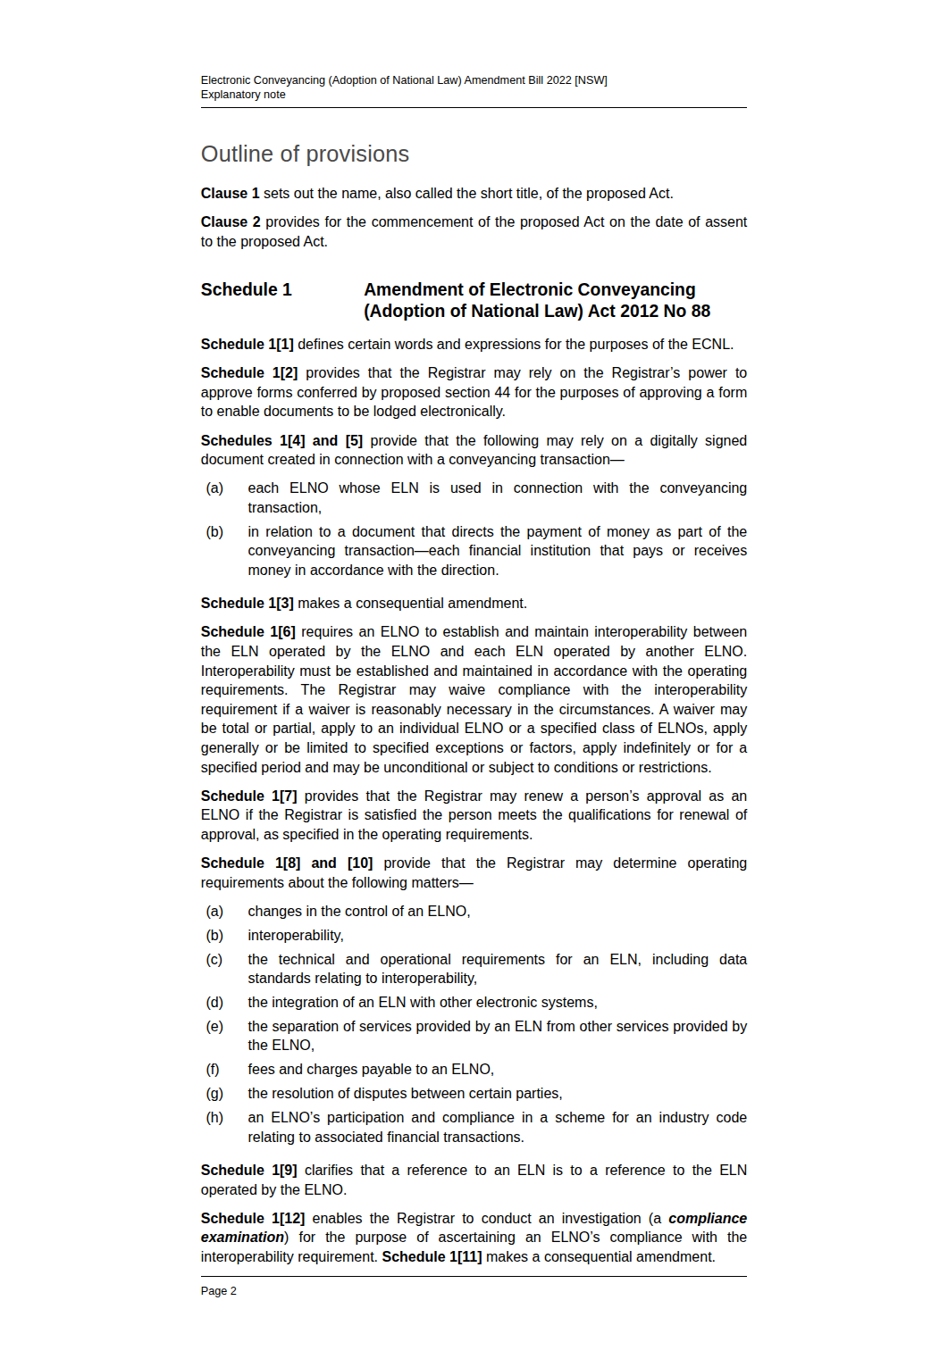Electronic Conveyancing (Adoption of National Law) Amendment Bill 2022 [NSW] Explanatory note
Outline of provisions
Clause 1 sets out the name, also called the short title, of the proposed Act.
Clause 2 provides for the commencement of the proposed Act on the date of assent to the proposed Act.
Schedule 1 Amendment of Electronic Conveyancing (Adoption of National Law) Act 2012 No 88
Schedule 1[1] defines certain words and expressions for the purposes of the ECNL.
Schedule 1[2] provides that the Registrar may rely on the Registrar’s power to approve forms conferred by proposed section 44 for the purposes of approving a form to enable documents to be lodged electronically.
Schedules 1[4] and [5] provide that the following may rely on a digitally signed document created in connection with a conveyancing transaction—
(a) each ELNO whose ELN is used in connection with the conveyancing transaction,
(b) in relation to a document that directs the payment of money as part of the conveyancing transaction—each financial institution that pays or receives money in accordance with the direction.
Schedule 1[3] makes a consequential amendment.
Schedule 1[6] requires an ELNO to establish and maintain interoperability between the ELN operated by the ELNO and each ELN operated by another ELNO. Interoperability must be established and maintained in accordance with the operating requirements. The Registrar may waive compliance with the interoperability requirement if a waiver is reasonably necessary in the circumstances. A waiver may be total or partial, apply to an individual ELNO or a specified class of ELNOs, apply generally or be limited to specified exceptions or factors, apply indefinitely or for a specified period and may be unconditional or subject to conditions or restrictions.
Schedule 1[7] provides that the Registrar may renew a person’s approval as an ELNO if the Registrar is satisfied the person meets the qualifications for renewal of approval, as specified in the operating requirements.
Schedule 1[8] and [10] provide that the Registrar may determine operating requirements about the following matters—
(a) changes in the control of an ELNO,
(b) interoperability,
(c) the technical and operational requirements for an ELN, including data standards relating to interoperability,
(d) the integration of an ELN with other electronic systems,
(e) the separation of services provided by an ELN from other services provided by the ELNO,
(f) fees and charges payable to an ELNO,
(g) the resolution of disputes between certain parties,
(h) an ELNO’s participation and compliance in a scheme for an industry code relating to associated financial transactions.
Schedule 1[9] clarifies that a reference to an ELN is to a reference to the ELN operated by the ELNO.
Schedule 1[12] enables the Registrar to conduct an investigation (a compliance examination) for the purpose of ascertaining an ELNO’s compliance with the interoperability requirement. Schedule 1[11] makes a consequential amendment.
Page 2